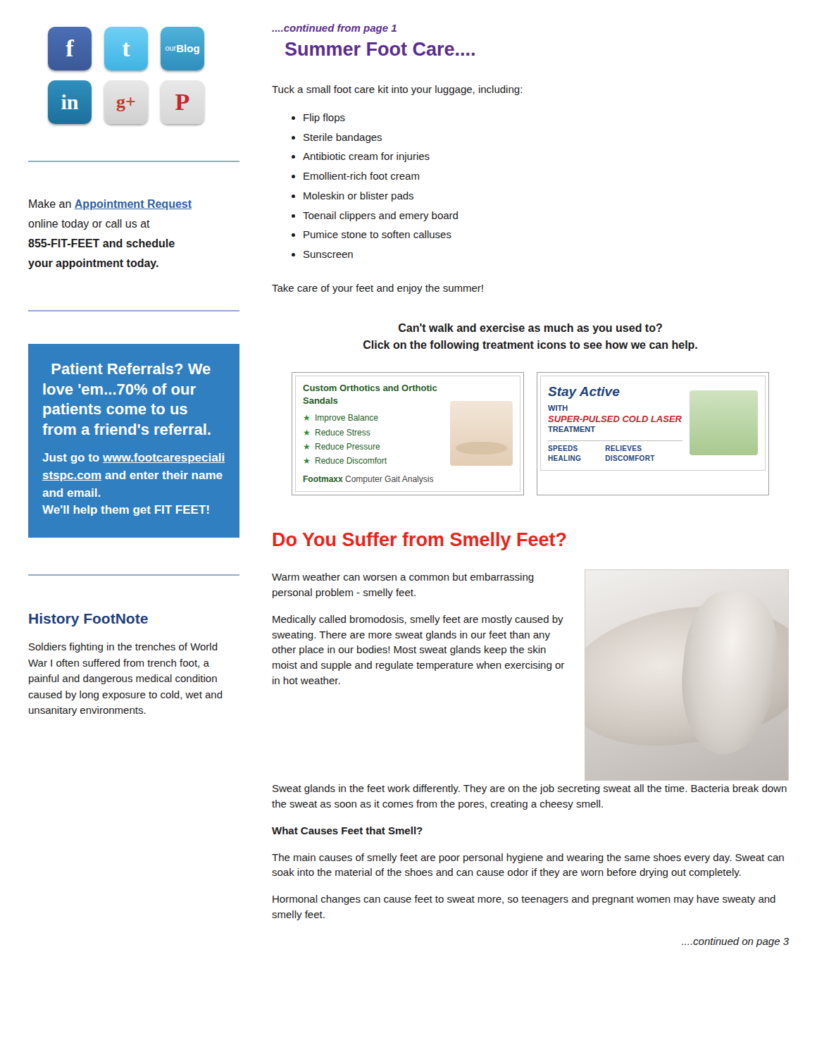f
t
our Blog
in
g+
P
Make an Appointment Request
online today or call us at
855-FIT-FEET and schedule
your appointment today.
Patient Referrals? We love 'em...70% of our patients come to us from a friend's referral.
Just go to www.footcarespecialistspc.com and enter their name and email.
We'll help them get FIT FEET!
History FootNote
Soldiers fighting in the trenches of World War I often suffered from trench foot, a painful and dangerous medical condition caused by long exposure to cold, wet and unsanitary environments.
....continued from page 1
Summer Foot Care....
Tuck a small foot care kit into your luggage, including:
Flip flops
Sterile bandages
Antibiotic cream for injuries
Emollient-rich foot cream
Moleskin or blister pads
Toenail clippers and emery board
Pumice stone to soften calluses
Sunscreen
Take care of your feet and enjoy the summer!
Can't walk and exercise as much as you used to?
Click on the following treatment icons to see how we can help.
Custom Orthotics and Orthotic Sandals
Improve Balance
Reduce Stress
Reduce Pressure
Reduce Discomfort
Footmaxx Computer Gait Analysis
Stay Active
WITH SUPER-PULSED COLD LASER TREATMENT
SPEEDS HEALING RELIEVES DISCOMFORT
Do You Suffer from Smelly Feet?
Warm weather can worsen a common but embarrassing personal problem - smelly feet.
Medically called bromodosis, smelly feet are mostly caused by sweating. There are more sweat glands in our feet than any other place in our bodies! Most sweat glands keep the skin moist and supple and regulate temperature when exercising or in hot weather.
Sweat glands in the feet work differently. They are on the job secreting sweat all the time. Bacteria break down the sweat as soon as it comes from the pores, creating a cheesy smell.
What Causes Feet that Smell?
The main causes of smelly feet are poor personal hygiene and wearing the same shoes every day. Sweat can soak into the material of the shoes and can cause odor if they are worn before drying out completely.
Hormonal changes can cause feet to sweat more, so teenagers and pregnant women may have sweaty and smelly feet.
....continued on page 3